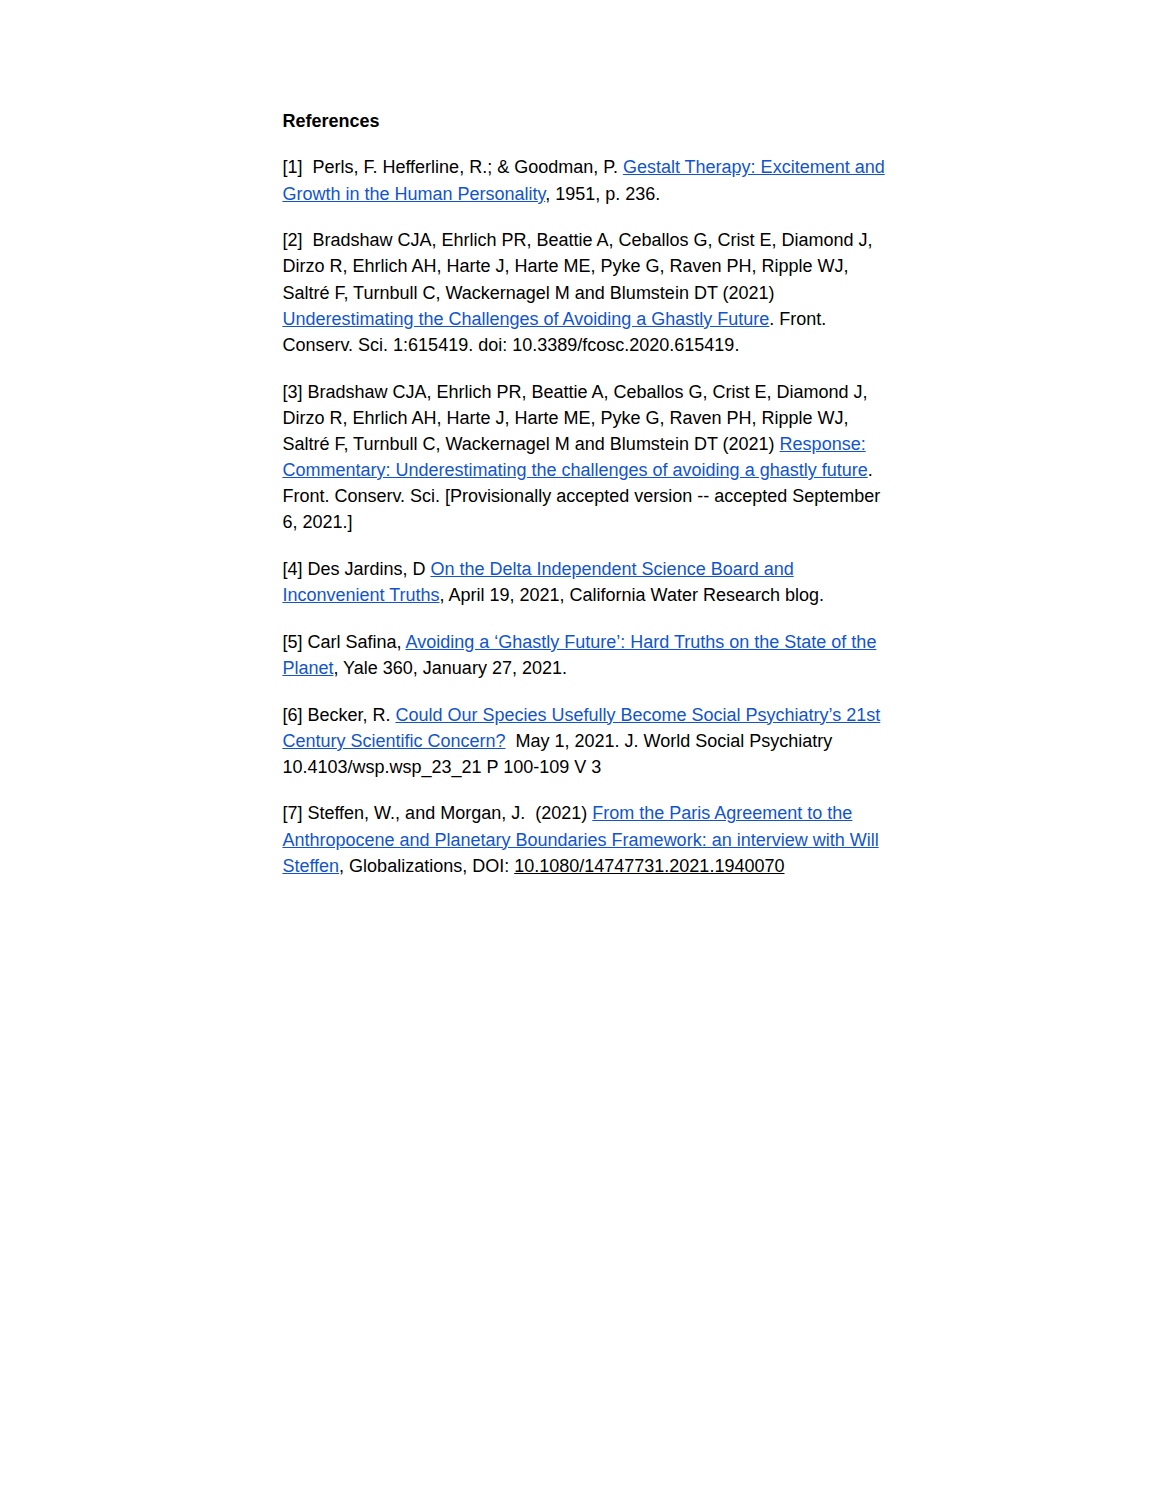References
[1] Perls, F. Hefferline, R.; & Goodman, P. Gestalt Therapy: Excitement and Growth in the Human Personality, 1951, p. 236.
[2] Bradshaw CJA, Ehrlich PR, Beattie A, Ceballos G, Crist E, Diamond J, Dirzo R, Ehrlich AH, Harte J, Harte ME, Pyke G, Raven PH, Ripple WJ, Saltré F, Turnbull C, Wackernagel M and Blumstein DT (2021) Underestimating the Challenges of Avoiding a Ghastly Future. Front. Conserv. Sci. 1:615419. doi: 10.3389/fcosc.2020.615419.
[3] Bradshaw CJA, Ehrlich PR, Beattie A, Ceballos G, Crist E, Diamond J, Dirzo R, Ehrlich AH, Harte J, Harte ME, Pyke G, Raven PH, Ripple WJ, Saltré F, Turnbull C, Wackernagel M and Blumstein DT (2021) Response: Commentary: Underestimating the challenges of avoiding a ghastly future. Front. Conserv. Sci. [Provisionally accepted version -- accepted September 6, 2021.]
[4] Des Jardins, D On the Delta Independent Science Board and Inconvenient Truths, April 19, 2021, California Water Research blog.
[5] Carl Safina, Avoiding a ‘Ghastly Future’: Hard Truths on the State of the Planet, Yale 360, January 27, 2021.
[6] Becker, R. Could Our Species Usefully Become Social Psychiatry’s 21st Century Scientific Concern? May 1, 2021. J. World Social Psychiatry 10.4103/wsp.wsp_23_21 P 100-109 V 3
[7] Steffen, W., and Morgan, J. (2021) From the Paris Agreement to the Anthropocene and Planetary Boundaries Framework: an interview with Will Steffen, Globalizations, DOI: 10.1080/14747731.2021.1940070